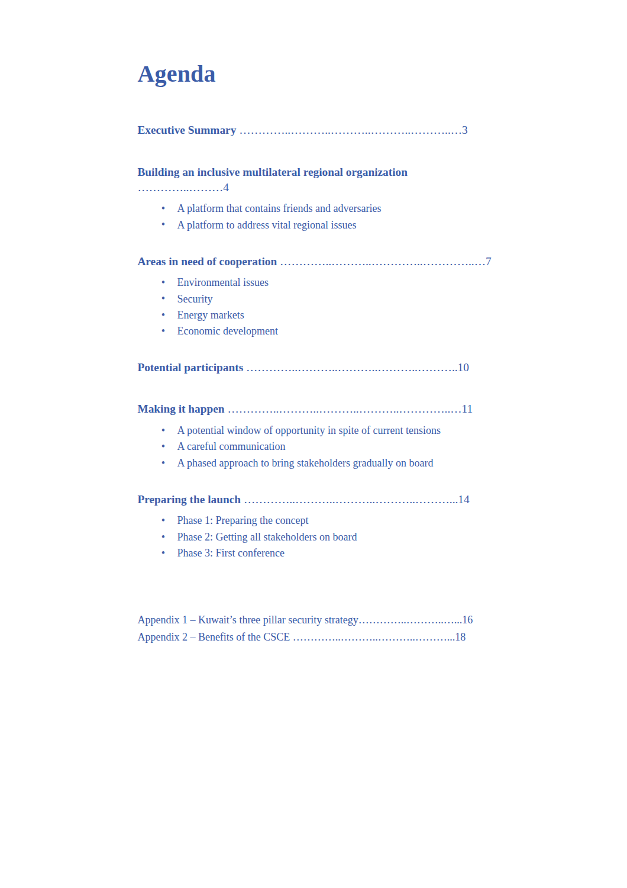Agenda
Executive Summary …………..………..………..………..………..…3
Building an inclusive multilateral regional organization …………..………4
A platform that contains friends and adversaries
A platform to address vital regional issues
Areas in need of cooperation …………..………..…………..…………..…7
Environmental issues
Security
Energy markets
Economic development
Potential participants …………..………..………..………..……….. 10
Making it happen …………..………..………..………..…………..…11
A potential window of opportunity in spite of current tensions
A careful communication
A phased approach to bring stakeholders gradually on board
Preparing the launch …………..………..………..………..………... 14
Phase 1: Preparing the concept
Phase 2: Getting all stakeholders on board
Phase 3: First conference
Appendix 1 – Kuwait’s three pillar security strategy…………..………..…...16
Appendix 2 – Benefits of the CSCE …………..………..………..………...18